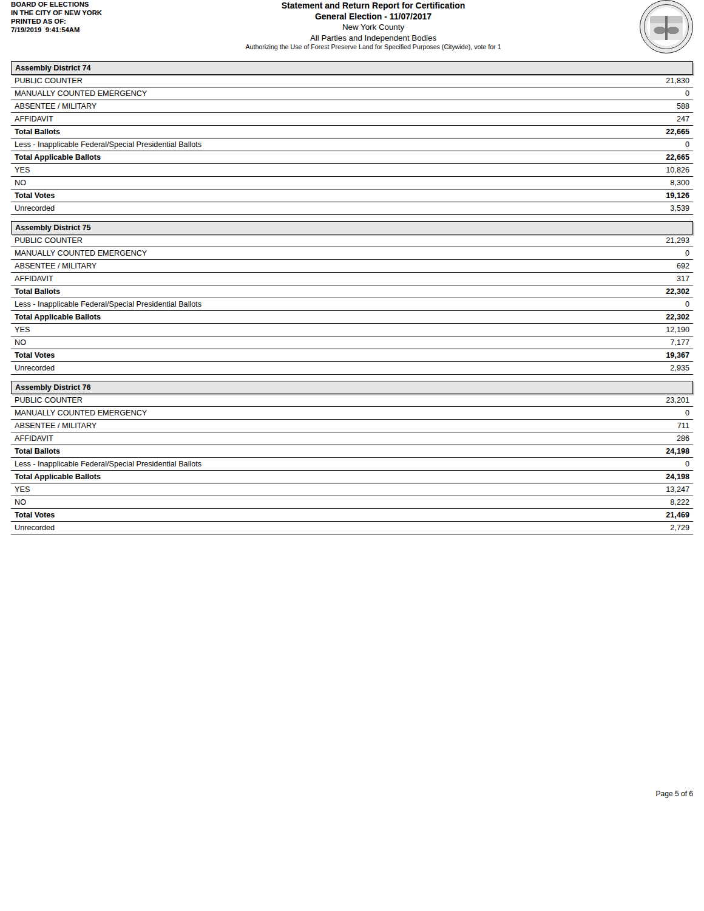BOARD OF ELECTIONS
IN THE CITY OF NEW YORK
PRINTED AS OF:
7/19/2019 9:41:54AM
Statement and Return Report for Certification
General Election - 11/07/2017
New York County
All Parties and Independent Bodies
Authorizing the Use of Forest Preserve Land for Specified Purposes (Citywide), vote for 1
Assembly District 74
| PUBLIC COUNTER | 21,830 |
| MANUALLY COUNTED EMERGENCY | 0 |
| ABSENTEE / MILITARY | 588 |
| AFFIDAVIT | 247 |
| Total Ballots | 22,665 |
| Less - Inapplicable Federal/Special Presidential Ballots | 0 |
| Total Applicable Ballots | 22,665 |
| YES | 10,826 |
| NO | 8,300 |
| Total Votes | 19,126 |
| Unrecorded | 3,539 |
Assembly District 75
| PUBLIC COUNTER | 21,293 |
| MANUALLY COUNTED EMERGENCY | 0 |
| ABSENTEE / MILITARY | 692 |
| AFFIDAVIT | 317 |
| Total Ballots | 22,302 |
| Less - Inapplicable Federal/Special Presidential Ballots | 0 |
| Total Applicable Ballots | 22,302 |
| YES | 12,190 |
| NO | 7,177 |
| Total Votes | 19,367 |
| Unrecorded | 2,935 |
Assembly District 76
| PUBLIC COUNTER | 23,201 |
| MANUALLY COUNTED EMERGENCY | 0 |
| ABSENTEE / MILITARY | 711 |
| AFFIDAVIT | 286 |
| Total Ballots | 24,198 |
| Less - Inapplicable Federal/Special Presidential Ballots | 0 |
| Total Applicable Ballots | 24,198 |
| YES | 13,247 |
| NO | 8,222 |
| Total Votes | 21,469 |
| Unrecorded | 2,729 |
Page 5 of 6